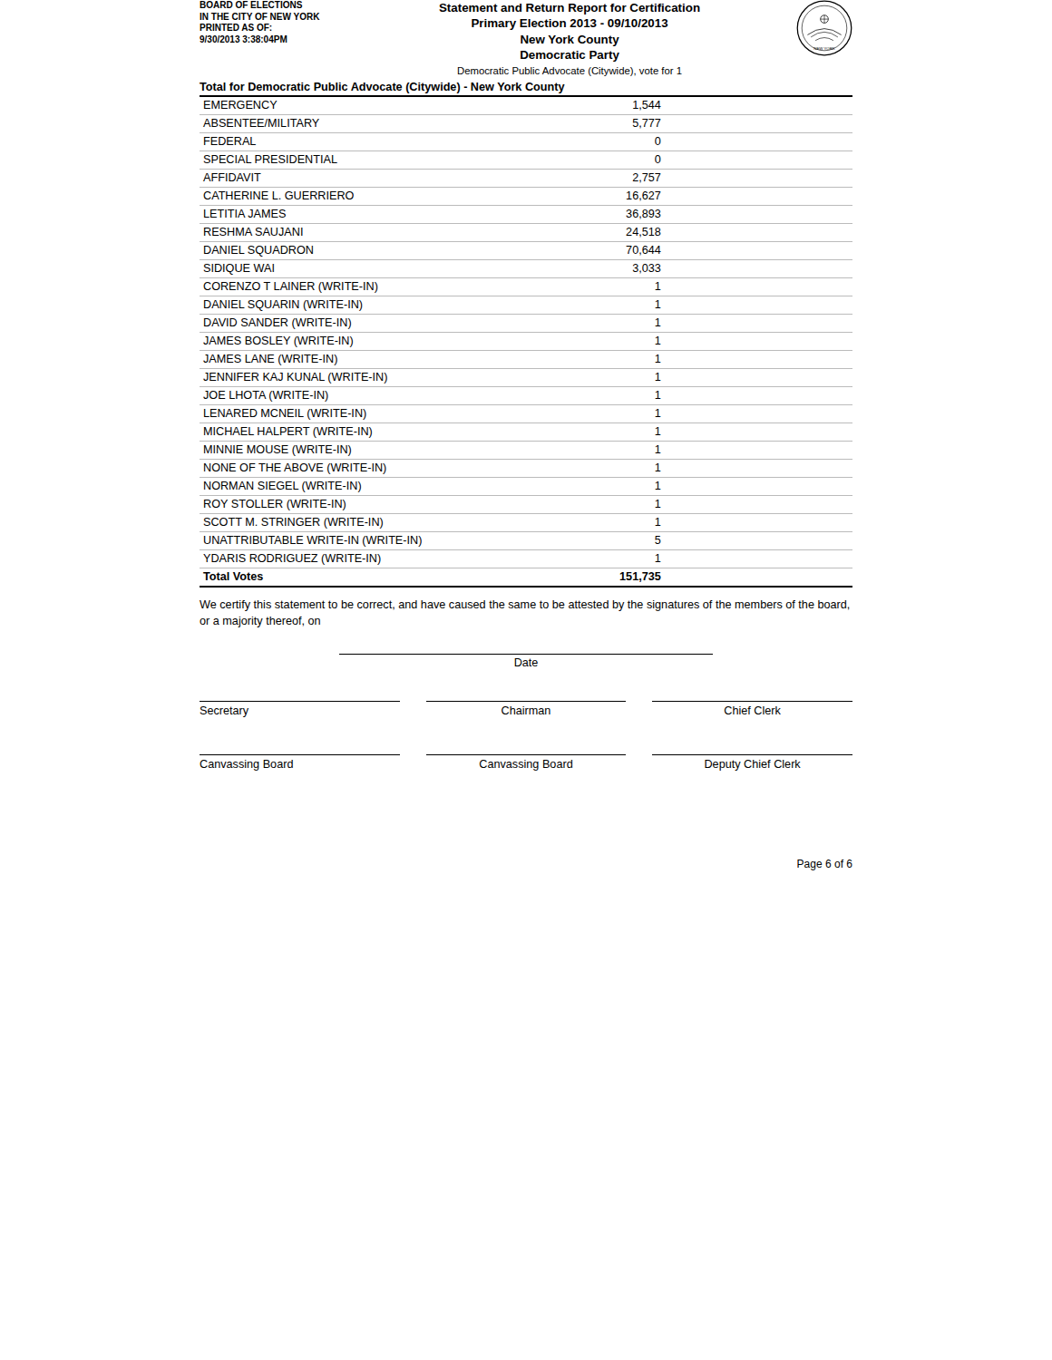BOARD OF ELECTIONS
IN THE CITY OF NEW YORK
PRINTED AS OF:
9/30/2013 3:38:04PM
Statement and Return Report for Certification
Primary Election 2013 - 09/10/2013
New York County
Democratic Party
Democratic Public Advocate (Citywide), vote for 1
NEW YORK
Total for Democratic Public Advocate (Citywide) - New York County
| EMERGENCY | 1,544 |
| ABSENTEE/MILITARY | 5,777 |
| FEDERAL | 0 |
| SPECIAL PRESIDENTIAL | 0 |
| AFFIDAVIT | 2,757 |
| CATHERINE L. GUERRIERO | 16,627 |
| LETITIA JAMES | 36,893 |
| RESHMA SAUJANI | 24,518 |
| DANIEL SQUADRON | 70,644 |
| SIDIQUE WAI | 3,033 |
| CORENZO T LAINER (WRITE-IN) | 1 |
| DANIEL SQUARIN (WRITE-IN) | 1 |
| DAVID SANDER (WRITE-IN) | 1 |
| JAMES BOSLEY (WRITE-IN) | 1 |
| JAMES LANE (WRITE-IN) | 1 |
| JENNIFER KAJ KUNAL (WRITE-IN) | 1 |
| JOE LHOTA (WRITE-IN) | 1 |
| LENARED MCNEIL (WRITE-IN) | 1 |
| MICHAEL HALPERT (WRITE-IN) | 1 |
| MINNIE MOUSE (WRITE-IN) | 1 |
| NONE OF THE ABOVE (WRITE-IN) | 1 |
| NORMAN SIEGEL (WRITE-IN) | 1 |
| ROY STOLLER (WRITE-IN) | 1 |
| SCOTT M. STRINGER (WRITE-IN) | 1 |
| UNATTRIBUTABLE WRITE-IN (WRITE-IN) | 5 |
| YDARIS RODRIGUEZ (WRITE-IN) | 1 |
| Total Votes | 151,735 |
We certify this statement to be correct, and have caused the same to be attested by the signatures of the members of the board, or a majority thereof, on
Date
Secretary
Chairman
Chief Clerk
Canvassing Board
Canvassing Board
Deputy Chief Clerk
Page 6 of 6